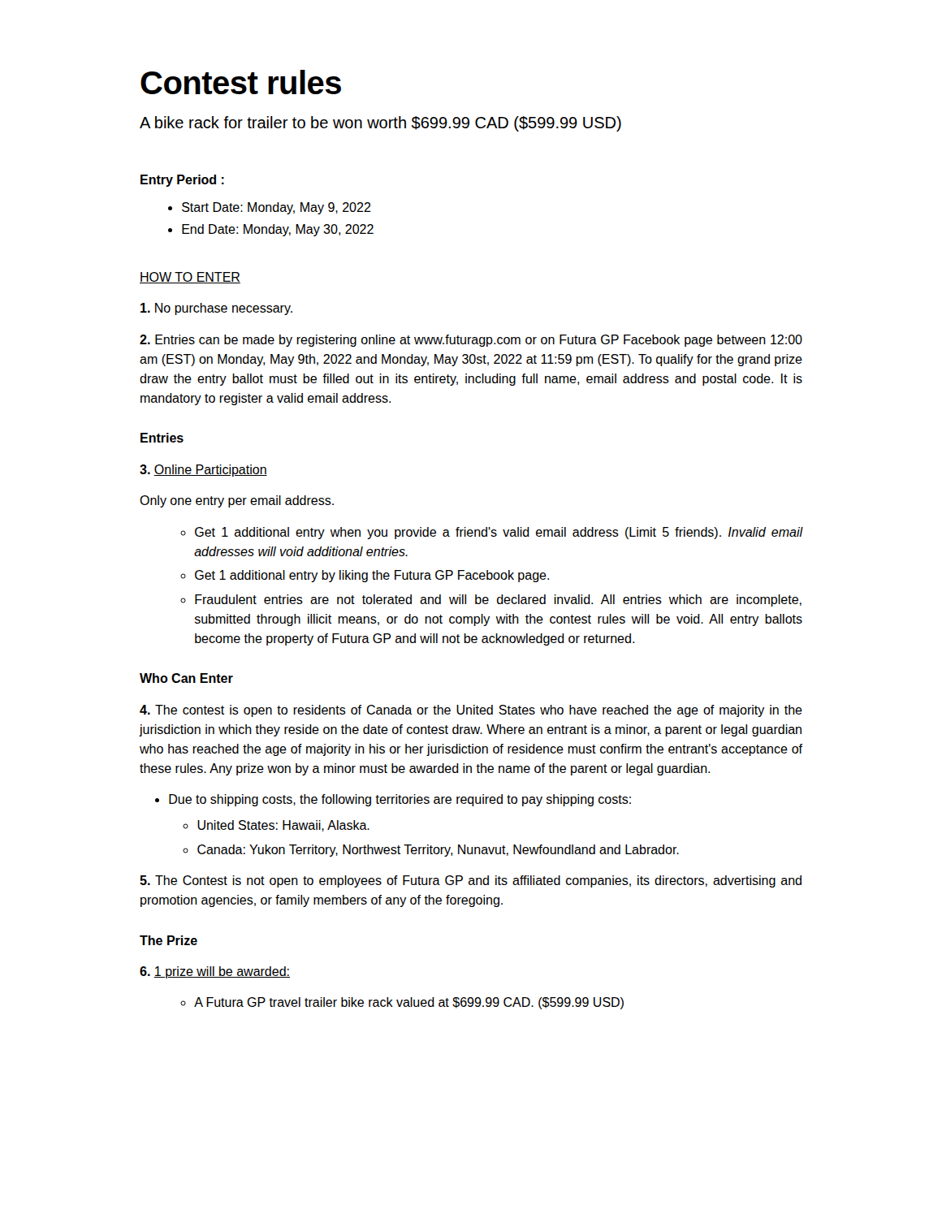Contest rules
A bike rack for trailer to be won worth $699.99 CAD ($599.99 USD)
Entry Period :
Start Date: Monday, May 9, 2022
End Date: Monday, May 30, 2022
HOW TO ENTER
1. No purchase necessary.
2. Entries can be made by registering online at www.futuragp.com or on Futura GP Facebook page between 12:00 am (EST) on Monday, May 9th, 2022 and Monday, May 30st, 2022 at 11:59 pm (EST). To qualify for the grand prize draw the entry ballot must be filled out in its entirety, including full name, email address and postal code. It is mandatory to register a valid email address.
Entries
3. Online Participation
Only one entry per email address.
Get 1 additional entry when you provide a friend's valid email address (Limit 5 friends). Invalid email addresses will void additional entries.
Get 1 additional entry by liking the Futura GP Facebook page.
Fraudulent entries are not tolerated and will be declared invalid. All entries which are incomplete, submitted through illicit means, or do not comply with the contest rules will be void. All entry ballots become the property of Futura GP and will not be acknowledged or returned.
Who Can Enter
4. The contest is open to residents of Canada or the United States who have reached the age of majority in the jurisdiction in which they reside on the date of contest draw. Where an entrant is a minor, a parent or legal guardian who has reached the age of majority in his or her jurisdiction of residence must confirm the entrant's acceptance of these rules. Any prize won by a minor must be awarded in the name of the parent or legal guardian.
Due to shipping costs, the following territories are required to pay shipping costs:
United States: Hawaii, Alaska.
Canada: Yukon Territory, Northwest Territory, Nunavut, Newfoundland and Labrador.
5. The Contest is not open to employees of Futura GP and its affiliated companies, its directors, advertising and promotion agencies, or family members of any of the foregoing.
The Prize
6. 1 prize will be awarded:
A Futura GP travel trailer bike rack valued at $699.99 CAD. ($599.99 USD)